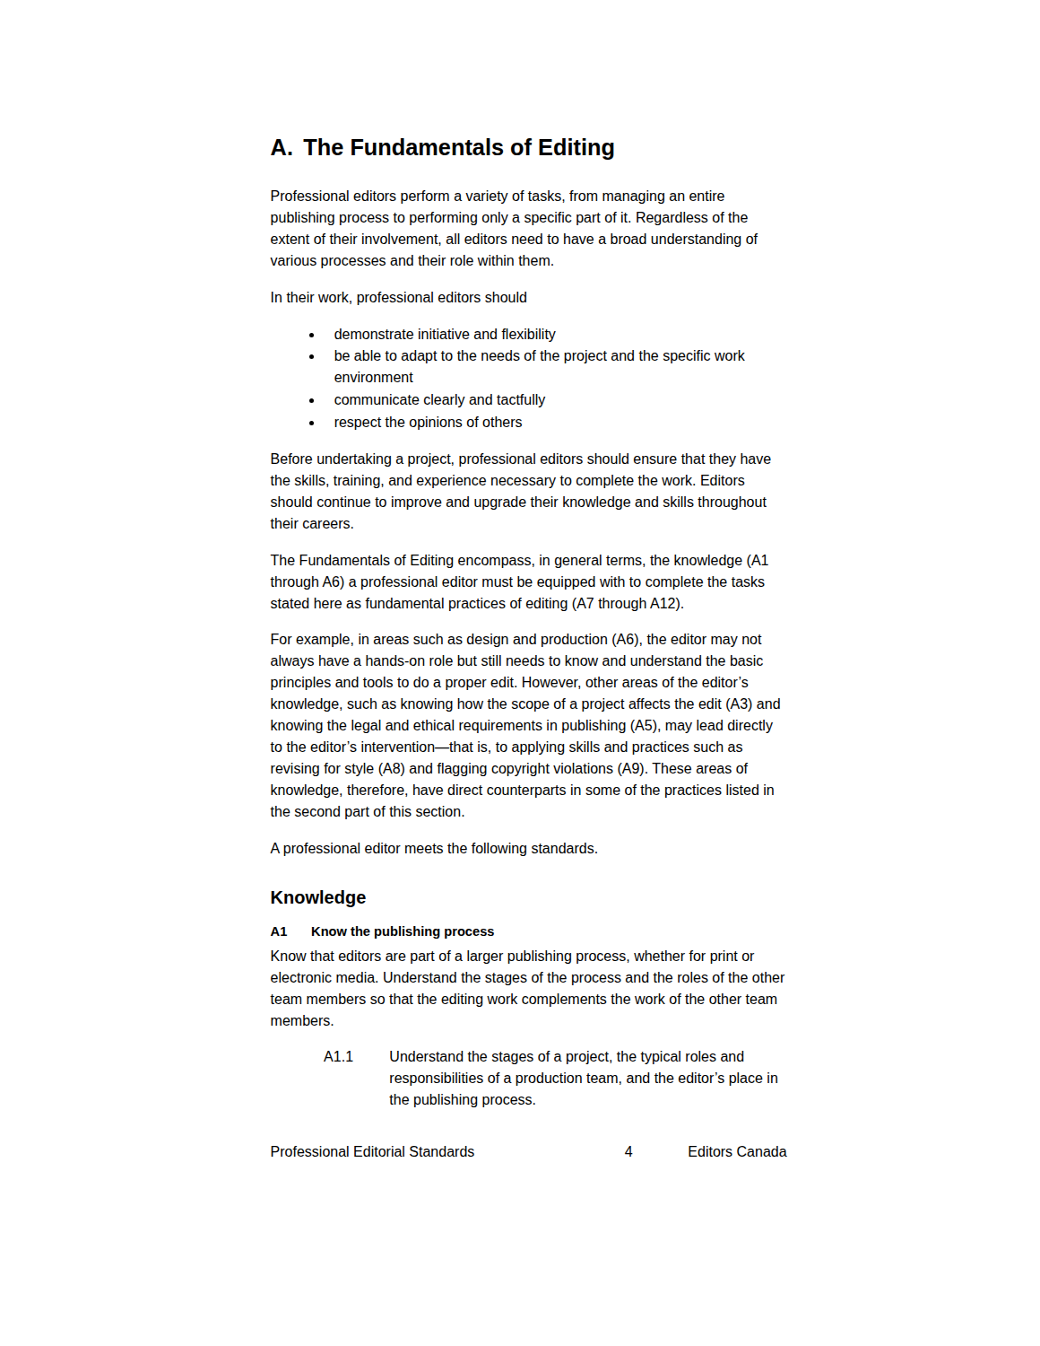A. The Fundamentals of Editing
Professional editors perform a variety of tasks, from managing an entire publishing process to performing only a specific part of it. Regardless of the extent of their involvement, all editors need to have a broad understanding of various processes and their role within them.
In their work, professional editors should
demonstrate initiative and flexibility
be able to adapt to the needs of the project and the specific work environment
communicate clearly and tactfully
respect the opinions of others
Before undertaking a project, professional editors should ensure that they have the skills, training, and experience necessary to complete the work. Editors should continue to improve and upgrade their knowledge and skills throughout their careers.
The Fundamentals of Editing encompass, in general terms, the knowledge (A1 through A6) a professional editor must be equipped with to complete the tasks stated here as fundamental practices of editing (A7 through A12).
For example, in areas such as design and production (A6), the editor may not always have a hands-on role but still needs to know and understand the basic principles and tools to do a proper edit. However, other areas of the editor’s knowledge, such as knowing how the scope of a project affects the edit (A3) and knowing the legal and ethical requirements in publishing (A5), may lead directly to the editor’s intervention—that is, to applying skills and practices such as revising for style (A8) and flagging copyright violations (A9). These areas of knowledge, therefore, have direct counterparts in some of the practices listed in the second part of this section.
A professional editor meets the following standards.
Knowledge
A1 Know the publishing process
Know that editors are part of a larger publishing process, whether for print or electronic media. Understand the stages of the process and the roles of the other team members so that the editing work complements the work of the other team members.
A1.1
Understand the stages of a project, the typical roles and responsibilities of a production team, and the editor’s place in the publishing process.
Professional Editorial Standards
4
Editors Canada